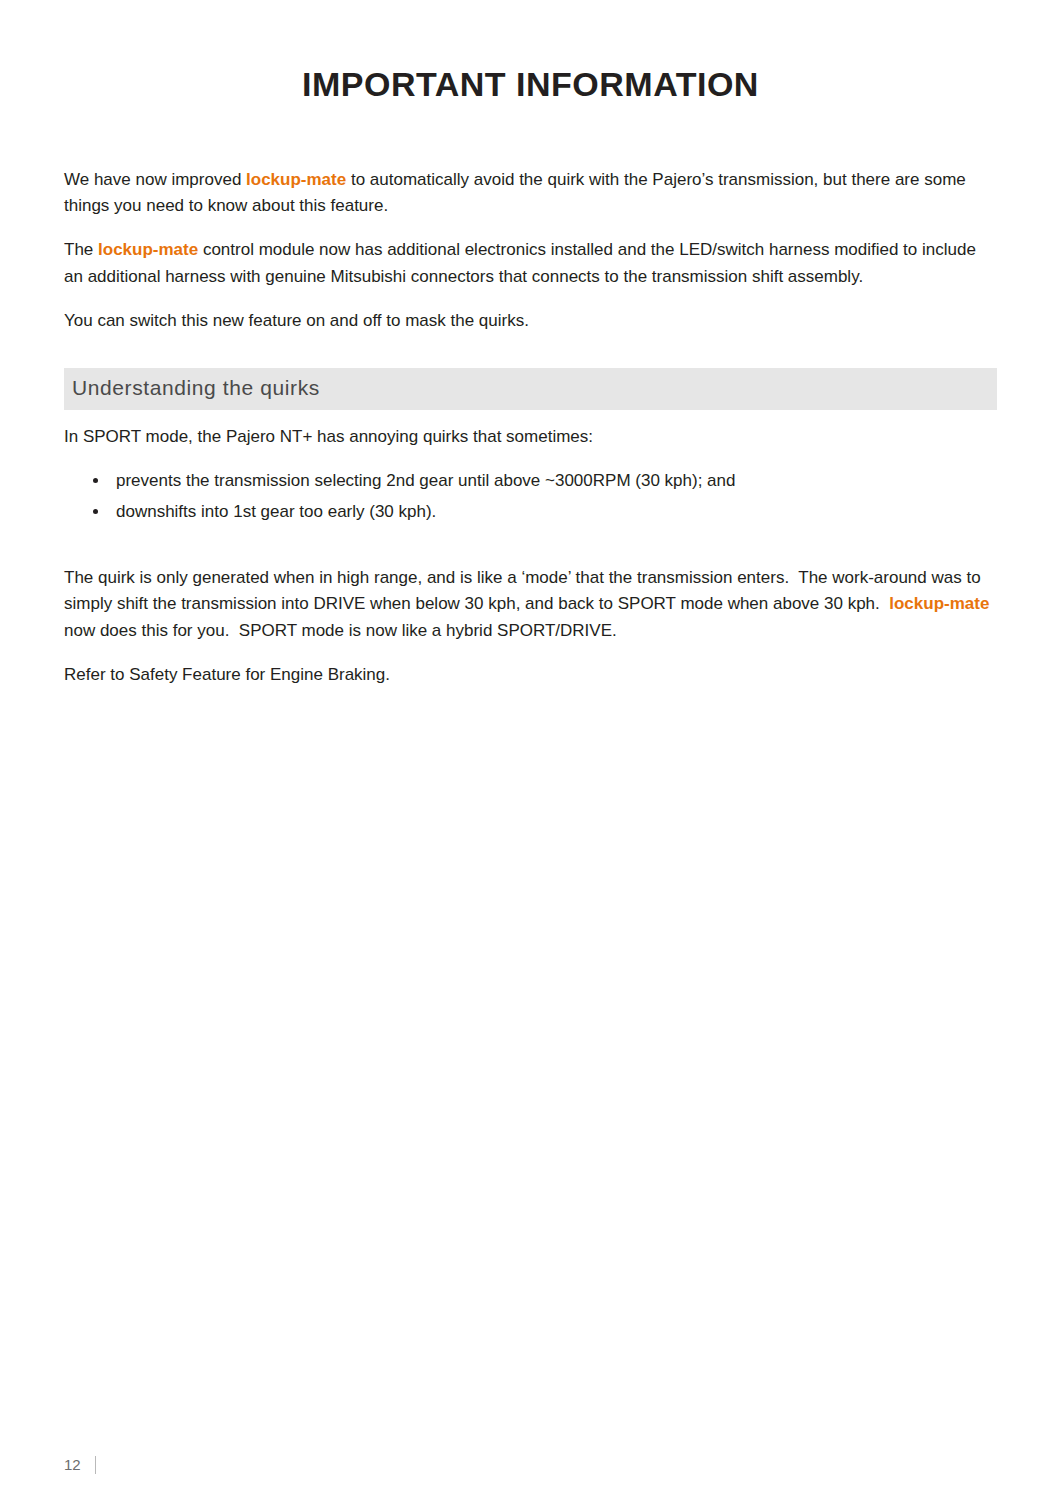IMPORTANT INFORMATION
We have now improved lockup-mate to automatically avoid the quirk with the Pajero’s transmission, but there are some things you need to know about this feature.
The lockup-mate control module now has additional electronics installed and the LED/switch harness modified to include an additional harness with genuine Mitsubishi connectors that connects to the transmission shift assembly.
You can switch this new feature on and off to mask the quirks.
Understanding the quirks
In SPORT mode, the Pajero NT+ has annoying quirks that sometimes:
prevents the transmission selecting 2nd gear until above ~3000RPM (30 kph); and
downshifts into 1st gear too early (30 kph).
The quirk is only generated when in high range, and is like a ‘mode’ that the transmission enters. The work-around was to simply shift the transmission into DRIVE when below 30 kph, and back to SPORT mode when above 30 kph. lockup-mate now does this for you. SPORT mode is now like a hybrid SPORT/DRIVE.
Refer to Safety Feature for Engine Braking.
12